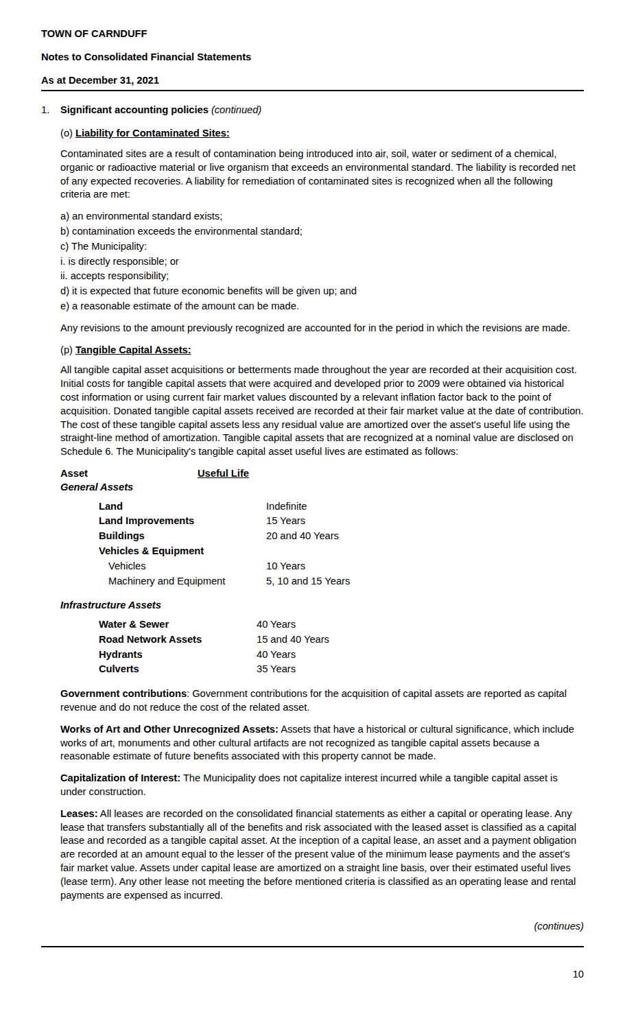TOWN OF CARNDUFF
Notes to Consolidated Financial Statements
As at December 31, 2021
1. Significant accounting policies (continued)
(o) Liability for Contaminated Sites:
Contaminated sites are a result of contamination being introduced into air, soil, water or sediment of a chemical, organic or radioactive material or live organism that exceeds an environmental standard. The liability is recorded net of any expected recoveries. A liability for remediation of contaminated sites is recognized when all the following criteria are met:
a) an environmental standard exists;
b) contamination exceeds the environmental standard;
c) The Municipality:
i. is directly responsible; or
ii. accepts responsibility;
d) it is expected that future economic benefits will be given up; and
e) a reasonable estimate of the amount can be made.
Any revisions to the amount previously recognized are accounted for in the period in which the revisions are made.
(p) Tangible Capital Assets:
All tangible capital asset acquisitions or betterments made throughout the year are recorded at their acquisition cost. Initial costs for tangible capital assets that were acquired and developed prior to 2009 were obtained via historical cost information or using current fair market values discounted by a relevant inflation factor back to the point of acquisition. Donated tangible capital assets received are recorded at their fair market value at the date of contribution. The cost of these tangible capital assets less any residual value are amortized over the asset's useful life using the straight-line method of amortization. Tangible capital assets that are recognized at a nominal value are disclosed on Schedule 6. The Municipality's tangible capital asset useful lives are estimated as follows:
Asset
Useful Life
General Assets
| Land | Indefinite |
| Land Improvements | 15 Years |
| Buildings | 20 and 40 Years |
| Vehicles & Equipment | |
| Vehicles | 10 Years |
| Machinery and Equipment | 5, 10 and 15 Years |
Infrastructure Assets
| Water & Sewer | 40 Years |
| Road Network Assets | 15 and 40 Years |
| Hydrants | 40 Years |
| Culverts | 35 Years |
Government contributions: Government contributions for the acquisition of capital assets are reported as capital revenue and do not reduce the cost of the related asset.
Works of Art and Other Unrecognized Assets: Assets that have a historical or cultural significance, which include works of art, monuments and other cultural artifacts are not recognized as tangible capital assets because a reasonable estimate of future benefits associated with this property cannot be made.
Capitalization of Interest: The Municipality does not capitalize interest incurred while a tangible capital asset is under construction.
Leases: All leases are recorded on the consolidated financial statements as either a capital or operating lease. Any lease that transfers substantially all of the benefits and risk associated with the leased asset is classified as a capital lease and recorded as a tangible capital asset. At the inception of a capital lease, an asset and a payment obligation are recorded at an amount equal to the lesser of the present value of the minimum lease payments and the asset's fair market value. Assets under capital lease are amortized on a straight line basis, over their estimated useful lives (lease term). Any other lease not meeting the before mentioned criteria is classified as an operating lease and rental payments are expensed as incurred.
(continues)
10